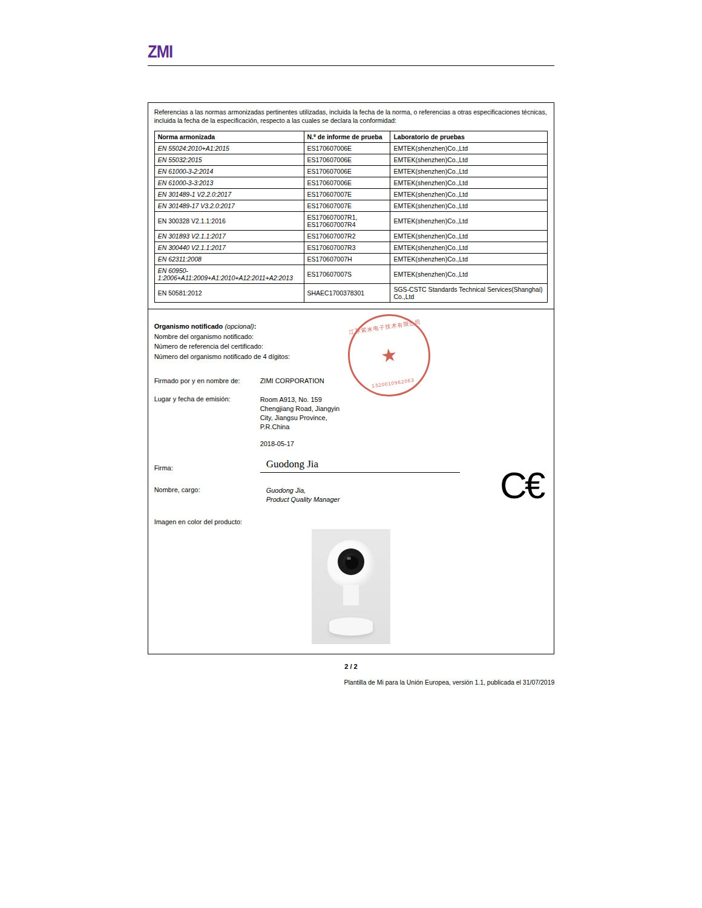ZMI
Referencias a las normas armonizadas pertinentes utilizadas, incluida la fecha de la norma, o referencias a otras especificaciones técnicas, incluida la fecha de la especificación, respecto a las cuales se declara la conformidad:
| Norma armonizada | N.º de informe de prueba | Laboratorio de pruebas |
| --- | --- | --- |
| EN 55024:2010+A1:2015 | ES170607006E | EMTEK(shenzhen)Co.,Ltd |
| EN 55032:2015 | ES170607006E | EMTEK(shenzhen)Co.,Ltd |
| EN 61000-3-2:2014 | ES170607006E | EMTEK(shenzhen)Co.,Ltd |
| EN 61000-3-3:2013 | ES170607006E | EMTEK(shenzhen)Co.,Ltd |
| EN 301489-1 V2.2.0:2017 | ES170607007E | EMTEK(shenzhen)Co.,Ltd |
| EN 301489-17 V3.2.0:2017 | ES170607007E | EMTEK(shenzhen)Co.,Ltd |
| EN 300328 V2.1.1:2016 | ES170607007R1, ES170607007R4 | EMTEK(shenzhen)Co.,Ltd |
| EN 301893 V2.1.1:2017 | ES170607007R2 | EMTEK(shenzhen)Co.,Ltd |
| EN 300440 V2.1.1:2017 | ES170607007R3 | EMTEK(shenzhen)Co.,Ltd |
| EN 62311:2008 | ES170607007H | EMTEK(shenzhen)Co.,Ltd |
| EN 60950-1:2006+A11:2009+A1:2010+A12:2011+A2:2013 | ES170607007S | EMTEK(shenzhen)Co.,Ltd |
| EN 50581:2012 | SHAEC1700378301 | SGS-CSTC Standards Technical Services(Shanghai) Co.,Ltd |
江苏紫米电子技术有限公司
★
1320010962063
Organismo notificado (opcional):
Nombre del organismo notificado:
Número de referencia del certificado:
Número del organismo notificado de 4 dígitos:
Firmado por y en nombre de:
ZIMI CORPORATION
Lugar y fecha de emisión:
Room A913, No. 159
Chengjiang Road, Jiangyin
City, Jiangsu Province,
P.R.China
2018-05-17
Firma:
Guodong Jia
Nombre, cargo:
Guodong Jia,
Product Quality Manager
Imagen en color del producto:
C€
mi
2 / 2
Plantilla de Mi para la Unión Europea, versión 1.1, publicada el 31/07/2019